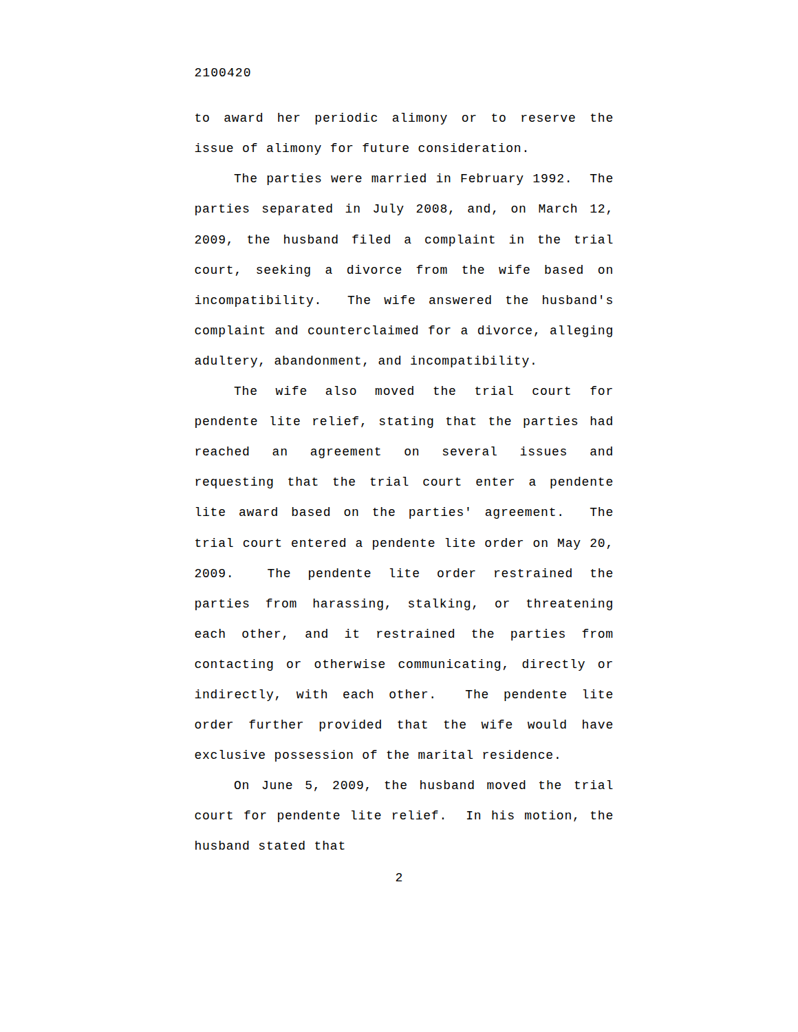2100420
to award her periodic alimony or to reserve the issue of alimony for future consideration.
The parties were married in February 1992. The parties separated in July 2008, and, on March 12, 2009, the husband filed a complaint in the trial court, seeking a divorce from the wife based on incompatibility. The wife answered the husband's complaint and counterclaimed for a divorce, alleging adultery, abandonment, and incompatibility.
The wife also moved the trial court for pendente lite relief, stating that the parties had reached an agreement on several issues and requesting that the trial court enter a pendente lite award based on the parties' agreement. The trial court entered a pendente lite order on May 20, 2009. The pendente lite order restrained the parties from harassing, stalking, or threatening each other, and it restrained the parties from contacting or otherwise communicating, directly or indirectly, with each other. The pendente lite order further provided that the wife would have exclusive possession of the marital residence.
On June 5, 2009, the husband moved the trial court for pendente lite relief. In his motion, the husband stated that
2